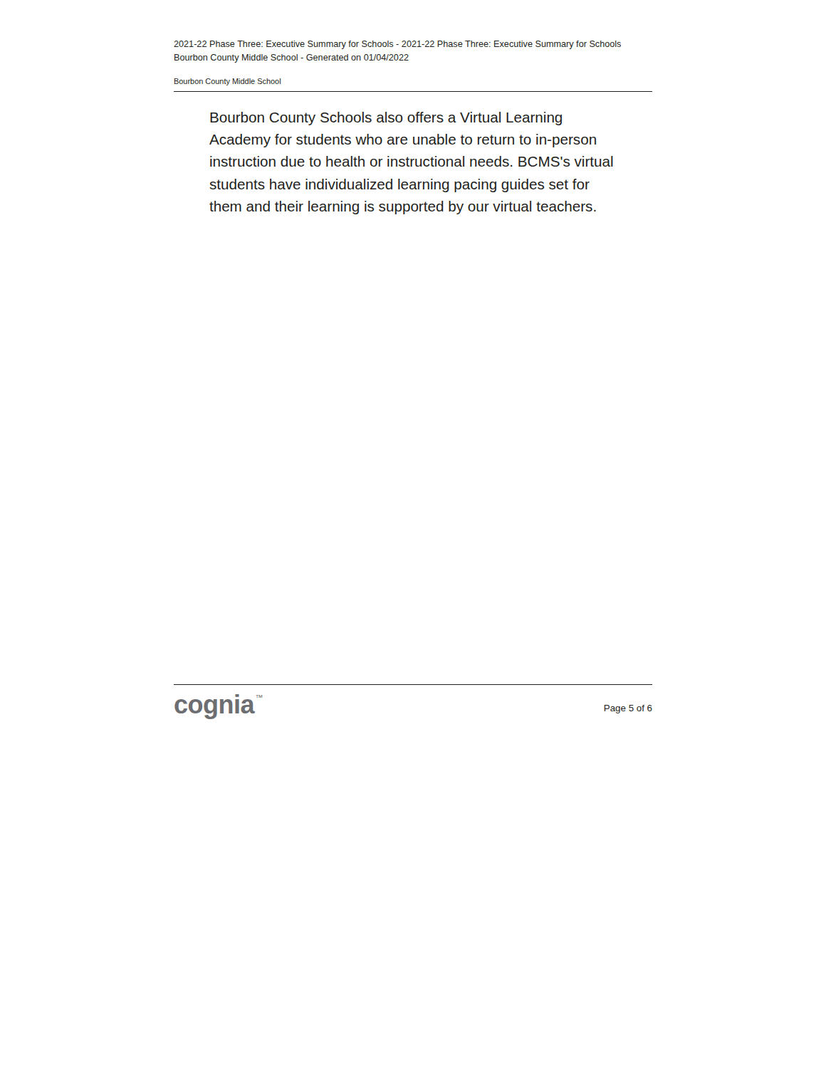2021-22 Phase Three: Executive Summary for Schools - 2021-22 Phase Three: Executive Summary for Schools Bourbon County Middle School - Generated on 01/04/2022
Bourbon County Middle School
Bourbon County Schools also offers a Virtual Learning Academy for students who are unable to return to in-person instruction due to health or instructional needs. BCMS's virtual students have individualized learning pacing guides set for them and their learning is supported by our virtual teachers.
cognia™
Page 5 of 6